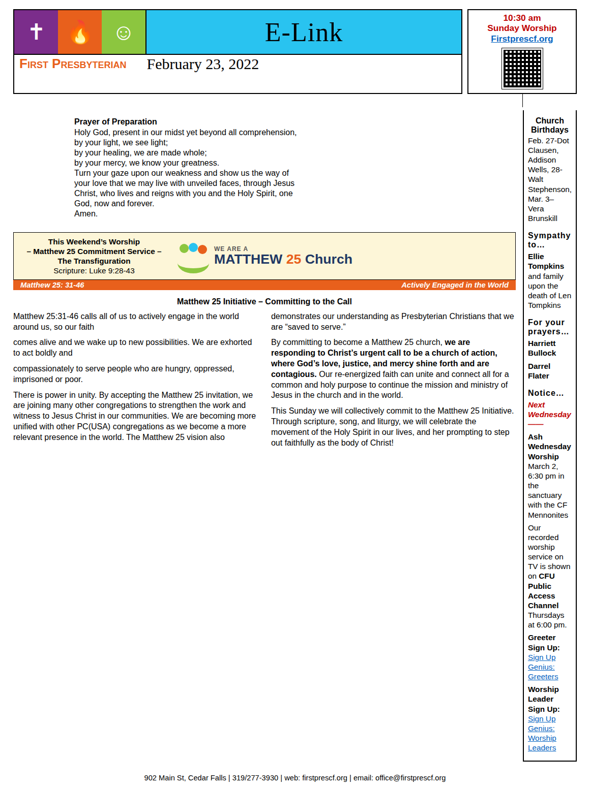✝
🔥
☺
E-Link
First Presbyterian
February 23, 2022
10:30 am
Sunday Worship
Firstprescf.org
Prayer of Preparation
Holy God, present in our midst yet beyond all comprehension,
by your light, we see light;
by your healing, we are made whole;
by your mercy, we know your greatness.
Turn your gaze upon our weakness and show us the way of
your love that we may live with unveiled faces, through Jesus
Christ, who lives and reigns with you and the Holy Spirit, one
God, now and forever.
Amen.
This Weekend’s Worship
– Matthew 25 Commitment Service –
The Transfiguration
Scripture: Luke 9:28-43
WE ARE A
MATTHEW 25 Church
Matthew 25: 31-46 Actively Engaged in the World
Matthew 25 Initiative – Committing to the Call
Matthew 25:31-46 calls all of us to actively engage in the world around us, so our faith
comes alive and we wake up to new possibilities. We are exhorted to act boldly and
compassionately to serve people who are hungry, oppressed, imprisoned or poor.
There is power in unity. By accepting the Matthew 25 invitation, we are joining many other congregations to strengthen the work and witness to Jesus Christ in our communities. We are becoming more unified with other PC(USA) congregations as we become a more relevant presence in the world. The Matthew 25 vision also demonstrates our understanding as Presbyterian Christians that we are “saved to serve.”
By committing to become a Matthew 25 church, we are responding to Christ’s urgent call to be a church of action, where God’s love, justice, and mercy shine forth and are contagious. Our re-energized faith can unite and connect all for a common and holy purpose to continue the mission and ministry of Jesus in the church and in the world.
This Sunday we will collectively commit to the Matthew 25 Initiative. Through scripture, song, and liturgy, we will celebrate the movement of the Holy Spirit in our lives, and her prompting to step out faithfully as the body of Christ!
Church Birthdays
Feb. 27-Dot Clausen, Addison Wells, 28-Walt Stephenson, Mar. 3– Vera Brunskill
Sympathy to…
Ellie Tompkins and family upon the death of Len Tompkins
For your prayers…
Harriett Bullock
Darrel Flater
Notice…
Next Wednesday ——
Ash Wednesday Worship
March 2, 6:30 pm in the sanctuary with the CF Mennonites
Our recorded worship service on TV is shown on CFU Public Access Channel Thursdays at 6:00 pm.
Greeter Sign Up:
Sign Up Genius: Greeters
Worship Leader Sign Up:
Sign Up Genius: Worship Leaders
902 Main St, Cedar Falls | 319/277-3930 | web: firstprescf.org | email: office@firstprescf.org